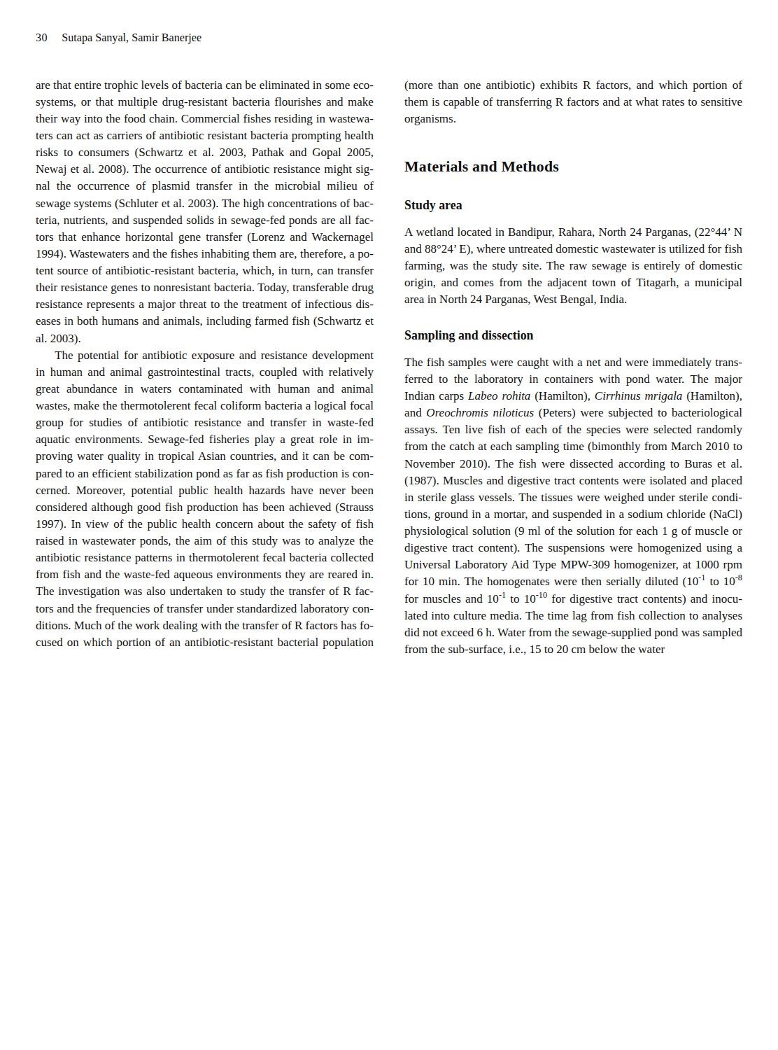30 Sutapa Sanyal, Samir Banerjee
are that entire trophic levels of bacteria can be eliminated in some ecosystems, or that multiple drug-resistant bacteria flourishes and make their way into the food chain. Commercial fishes residing in wastewaters can act as carriers of antibiotic resistant bacteria prompting health risks to consumers (Schwartz et al. 2003, Pathak and Gopal 2005, Newaj et al. 2008). The occurrence of antibiotic resistance might signal the occurrence of plasmid transfer in the microbial milieu of sewage systems (Schluter et al. 2003). The high concentrations of bacteria, nutrients, and suspended solids in sewage-fed ponds are all factors that enhance horizontal gene transfer (Lorenz and Wackernagel 1994). Wastewaters and the fishes inhabiting them are, therefore, a potent source of antibiotic-resistant bacteria, which, in turn, can transfer their resistance genes to nonresistant bacteria. Today, transferable drug resistance represents a major threat to the treatment of infectious diseases in both humans and animals, including farmed fish (Schwartz et al. 2003).
The potential for antibiotic exposure and resistance development in human and animal gastrointestinal tracts, coupled with relatively great abundance in waters contaminated with human and animal wastes, make the thermotolerent fecal coliform bacteria a logical focal group for studies of antibiotic resistance and transfer in waste-fed aquatic environments. Sewage-fed fisheries play a great role in improving water quality in tropical Asian countries, and it can be compared to an efficient stabilization pond as far as fish production is concerned. Moreover, potential public health hazards have never been considered although good fish production has been achieved (Strauss 1997). In view of the public health concern about the safety of fish raised in wastewater ponds, the aim of this study was to analyze the antibiotic resistance patterns in thermotolerent fecal bacteria collected from fish and the waste-fed aqueous environments they are reared in. The investigation was also undertaken to study the transfer of R factors and the frequencies of transfer under standardized laboratory conditions. Much of the work dealing with the transfer of R factors has focused on which portion of an antibiotic-resistant bacterial population (more than one antibiotic) exhibits R factors, and which portion of them is capable of transferring R factors and at what rates to sensitive organisms.
Materials and Methods
Study area
A wetland located in Bandipur, Rahara, North 24 Parganas, (22°44’ N and 88°24’ E), where untreated domestic wastewater is utilized for fish farming, was the study site. The raw sewage is entirely of domestic origin, and comes from the adjacent town of Titagarh, a municipal area in North 24 Parganas, West Bengal, India.
Sampling and dissection
The fish samples were caught with a net and were immediately transferred to the laboratory in containers with pond water. The major Indian carps Labeo rohita (Hamilton), Cirrhinus mrigala (Hamilton), and Oreochromis niloticus (Peters) were subjected to bacteriological assays. Ten live fish of each of the species were selected randomly from the catch at each sampling time (bimonthly from March 2010 to November 2010). The fish were dissected according to Buras et al. (1987). Muscles and digestive tract contents were isolated and placed in sterile glass vessels. The tissues were weighed under sterile conditions, ground in a mortar, and suspended in a sodium chloride (NaCl) physiological solution (9 ml of the solution for each 1 g of muscle or digestive tract content). The suspensions were homogenized using a Universal Laboratory Aid Type MPW-309 homogenizer, at 1000 rpm for 10 min. The homogenates were then serially diluted (10-1 to 10-8 for muscles and 10-1 to 10-10 for digestive tract contents) and inoculated into culture media. The time lag from fish collection to analyses did not exceed 6 h. Water from the sewage-supplied pond was sampled from the sub-surface, i.e., 15 to 20 cm below the water